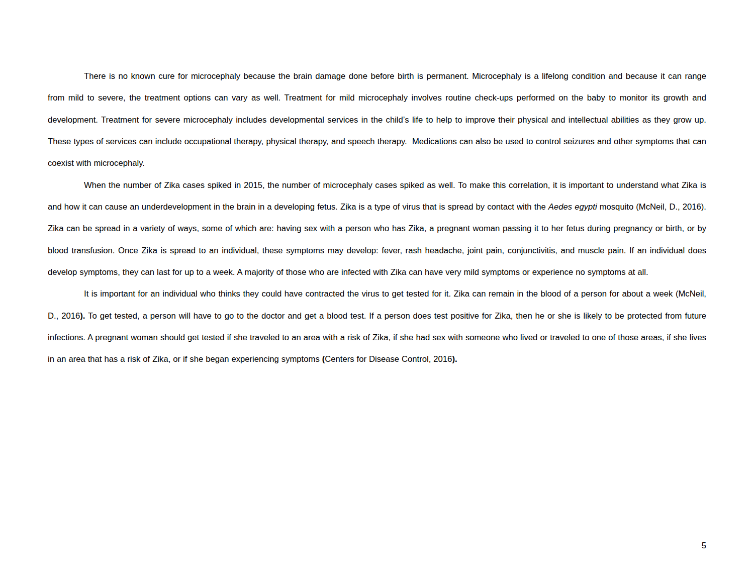There is no known cure for microcephaly because the brain damage done before birth is permanent. Microcephaly is a lifelong condition and because it can range from mild to severe, the treatment options can vary as well. Treatment for mild microcephaly involves routine check-ups performed on the baby to monitor its growth and development. Treatment for severe microcephaly includes developmental services in the child’s life to help to improve their physical and intellectual abilities as they grow up. These types of services can include occupational therapy, physical therapy, and speech therapy. Medications can also be used to control seizures and other symptoms that can coexist with microcephaly.
When the number of Zika cases spiked in 2015, the number of microcephaly cases spiked as well. To make this correlation, it is important to understand what Zika is and how it can cause an underdevelopment in the brain in a developing fetus. Zika is a type of virus that is spread by contact with the Aedes egypti mosquito (McNeil, D., 2016). Zika can be spread in a variety of ways, some of which are: having sex with a person who has Zika, a pregnant woman passing it to her fetus during pregnancy or birth, or by blood transfusion. Once Zika is spread to an individual, these symptoms may develop: fever, rash headache, joint pain, conjunctivitis, and muscle pain. If an individual does develop symptoms, they can last for up to a week. A majority of those who are infected with Zika can have very mild symptoms or experience no symptoms at all.
It is important for an individual who thinks they could have contracted the virus to get tested for it. Zika can remain in the blood of a person for about a week (McNeil, D., 2016). To get tested, a person will have to go to the doctor and get a blood test. If a person does test positive for Zika, then he or she is likely to be protected from future infections. A pregnant woman should get tested if she traveled to an area with a risk of Zika, if she had sex with someone who lived or traveled to one of those areas, if she lives in an area that has a risk of Zika, or if she began experiencing symptoms (Centers for Disease Control, 2016).
5